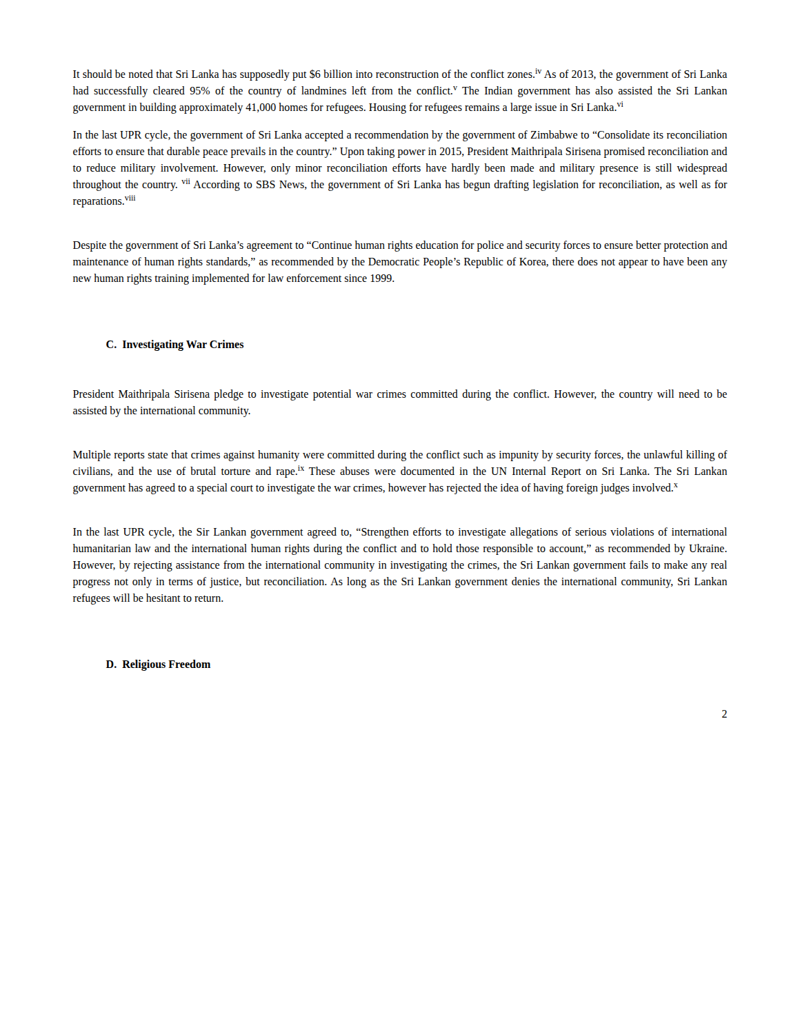It should be noted that Sri Lanka has supposedly put $6 billion into reconstruction of the conflict zones.iv As of 2013, the government of Sri Lanka had successfully cleared 95% of the country of landmines left from the conflict.v The Indian government has also assisted the Sri Lankan government in building approximately 41,000 homes for refugees. Housing for refugees remains a large issue in Sri Lanka.vi
In the last UPR cycle, the government of Sri Lanka accepted a recommendation by the government of Zimbabwe to “Consolidate its reconciliation efforts to ensure that durable peace prevails in the country.” Upon taking power in 2015, President Maithripala Sirisena promised reconciliation and to reduce military involvement. However, only minor reconciliation efforts have hardly been made and military presence is still widespread throughout the country. vii According to SBS News, the government of Sri Lanka has begun drafting legislation for reconciliation, as well as for reparations.viii
Despite the government of Sri Lanka’s agreement to “Continue human rights education for police and security forces to ensure better protection and maintenance of human rights standards,” as recommended by the Democratic People’s Republic of Korea, there does not appear to have been any new human rights training implemented for law enforcement since 1999.
C. Investigating War Crimes
President Maithripala Sirisena pledge to investigate potential war crimes committed during the conflict. However, the country will need to be assisted by the international community.
Multiple reports state that crimes against humanity were committed during the conflict such as impunity by security forces, the unlawful killing of civilians, and the use of brutal torture and rape.ix These abuses were documented in the UN Internal Report on Sri Lanka. The Sri Lankan government has agreed to a special court to investigate the war crimes, however has rejected the idea of having foreign judges involved.x
In the last UPR cycle, the Sir Lankan government agreed to, “Strengthen efforts to investigate allegations of serious violations of international humanitarian law and the international human rights during the conflict and to hold those responsible to account,” as recommended by Ukraine. However, by rejecting assistance from the international community in investigating the crimes, the Sri Lankan government fails to make any real progress not only in terms of justice, but reconciliation. As long as the Sri Lankan government denies the international community, Sri Lankan refugees will be hesitant to return.
D. Religious Freedom
2